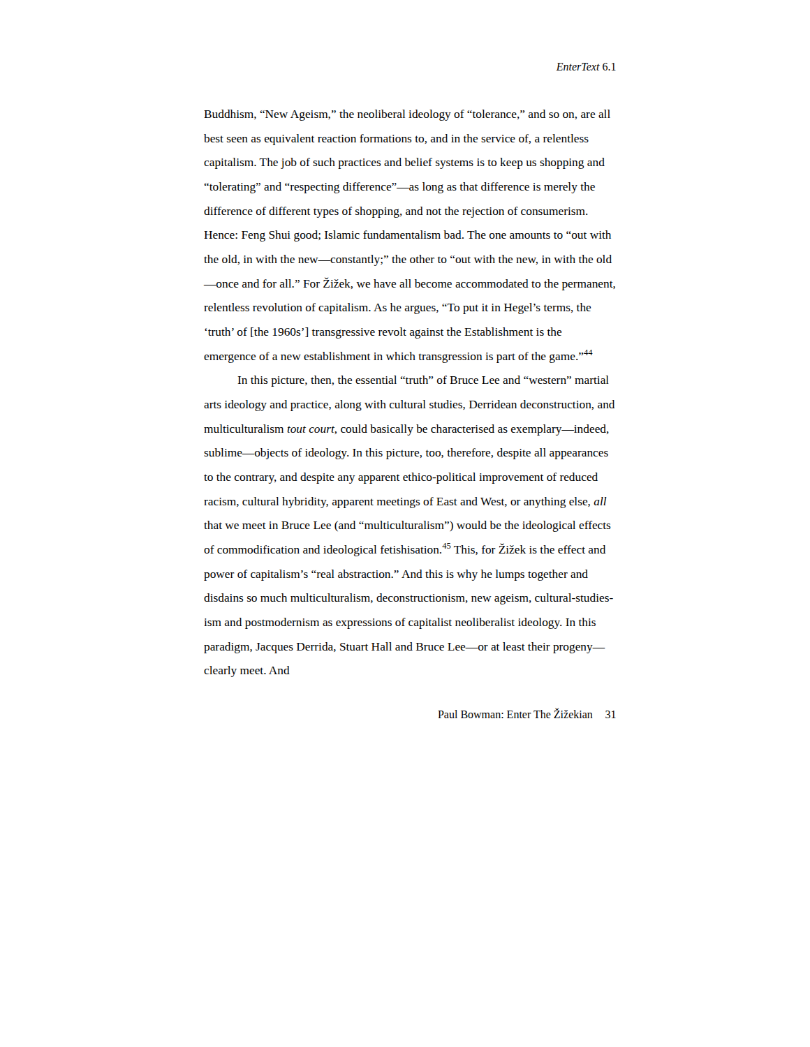EnterText 6.1
Buddhism, “New Ageism,” the neoliberal ideology of “tolerance,” and so on, are all best seen as equivalent reaction formations to, and in the service of, a relentless capitalism. The job of such practices and belief systems is to keep us shopping and “tolerating” and “respecting difference”—as long as that difference is merely the difference of different types of shopping, and not the rejection of consumerism. Hence: Feng Shui good; Islamic fundamentalism bad. The one amounts to “out with the old, in with the new—constantly;” the other to “out with the new, in with the old—once and for all.” For Žižek, we have all become accommodated to the permanent, relentless revolution of capitalism. As he argues, “To put it in Hegel’s terms, the ‘truth’ of [the 1960s’] transgressive revolt against the Establishment is the emergence of a new establishment in which transgression is part of the game.”44
In this picture, then, the essential “truth” of Bruce Lee and “western” martial arts ideology and practice, along with cultural studies, Derridean deconstruction, and multiculturalism tout court, could basically be characterised as exemplary—indeed, sublime—objects of ideology. In this picture, too, therefore, despite all appearances to the contrary, and despite any apparent ethico-political improvement of reduced racism, cultural hybridity, apparent meetings of East and West, or anything else, all that we meet in Bruce Lee (and “multiculturalism”) would be the ideological effects of commodification and ideological fetishisation.45 This, for Žižek is the effect and power of capitalism’s “real abstraction.” And this is why he lumps together and disdains so much multiculturalism, deconstructionism, new ageism, cultural-studies-ism and postmodernism as expressions of capitalist neoliberalist ideology. In this paradigm, Jacques Derrida, Stuart Hall and Bruce Lee—or at least their progeny—clearly meet. And
Paul Bowman: Enter The Žižekian31